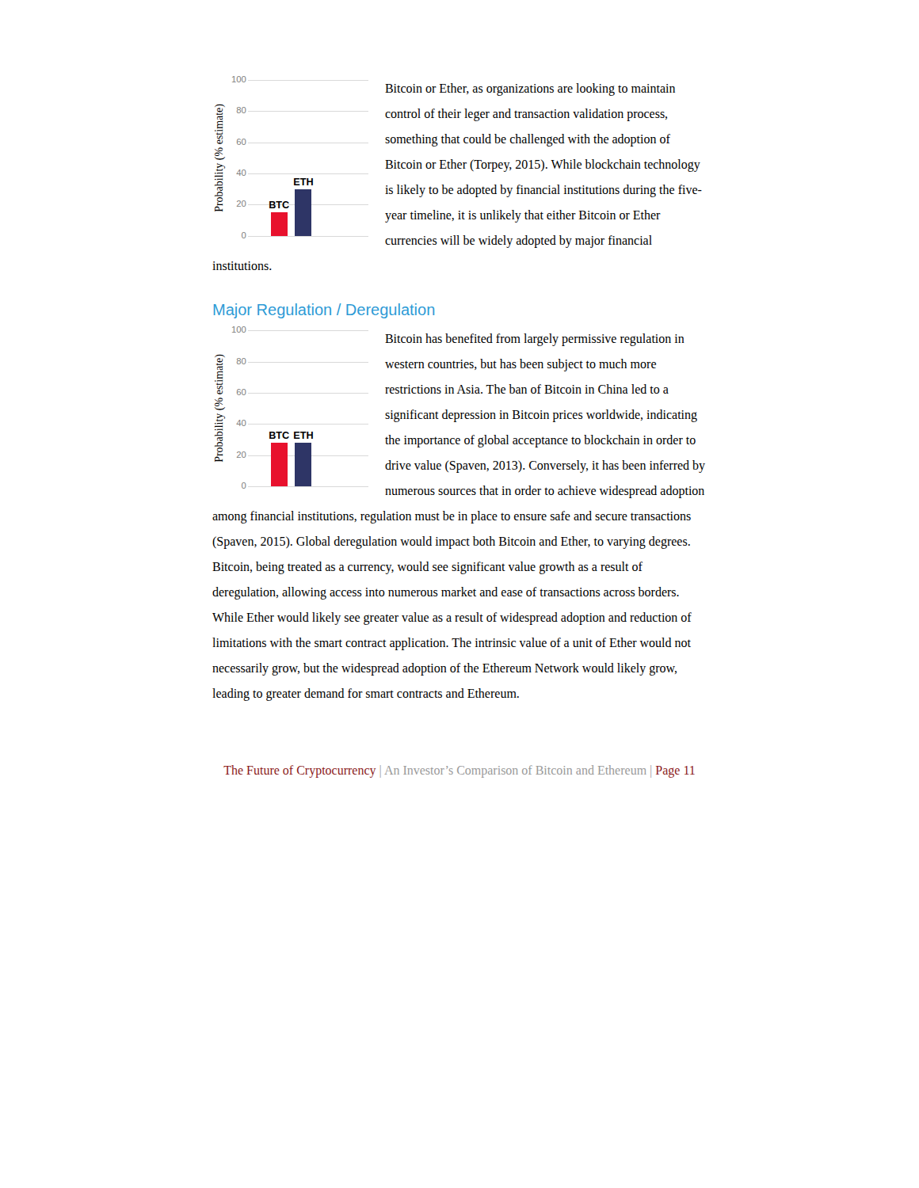Probability (% estimate)
100
80
60
40
20
0
BTC
ETH
Bitcoin or Ether, as organizations are looking to maintain control of their leger and transaction validation process, something that could be challenged with the adoption of Bitcoin or Ether (Torpey, 2015). While blockchain technology is likely to be adopted by financial institutions during the five-year timeline, it is unlikely that either Bitcoin or Ether currencies will be widely adopted by major financial institutions.
Major Regulation / Deregulation
Probability (% estimate)
100
80
60
40
20
0
BTC
ETH
Bitcoin has benefited from largely permissive regulation in western countries, but has been subject to much more restrictions in Asia. The ban of Bitcoin in China led to a significant depression in Bitcoin prices worldwide, indicating the importance of global acceptance to blockchain in order to drive value (Spaven, 2013). Conversely, it has been inferred by numerous sources that in order to achieve widespread adoption among financial institutions, regulation must be in place to ensure safe and secure transactions (Spaven, 2015). Global deregulation would impact both Bitcoin and Ether, to varying degrees. Bitcoin, being treated as a currency, would see significant value growth as a result of deregulation, allowing access into numerous market and ease of transactions across borders. While Ether would likely see greater value as a result of widespread adoption and reduction of limitations with the smart contract application. The intrinsic value of a unit of Ether would not necessarily grow, but the widespread adoption of the Ethereum Network would likely grow, leading to greater demand for smart contracts and Ethereum.
The Future of Cryptocurrency | An Investor’s Comparison of Bitcoin and Ethereum | Page 11